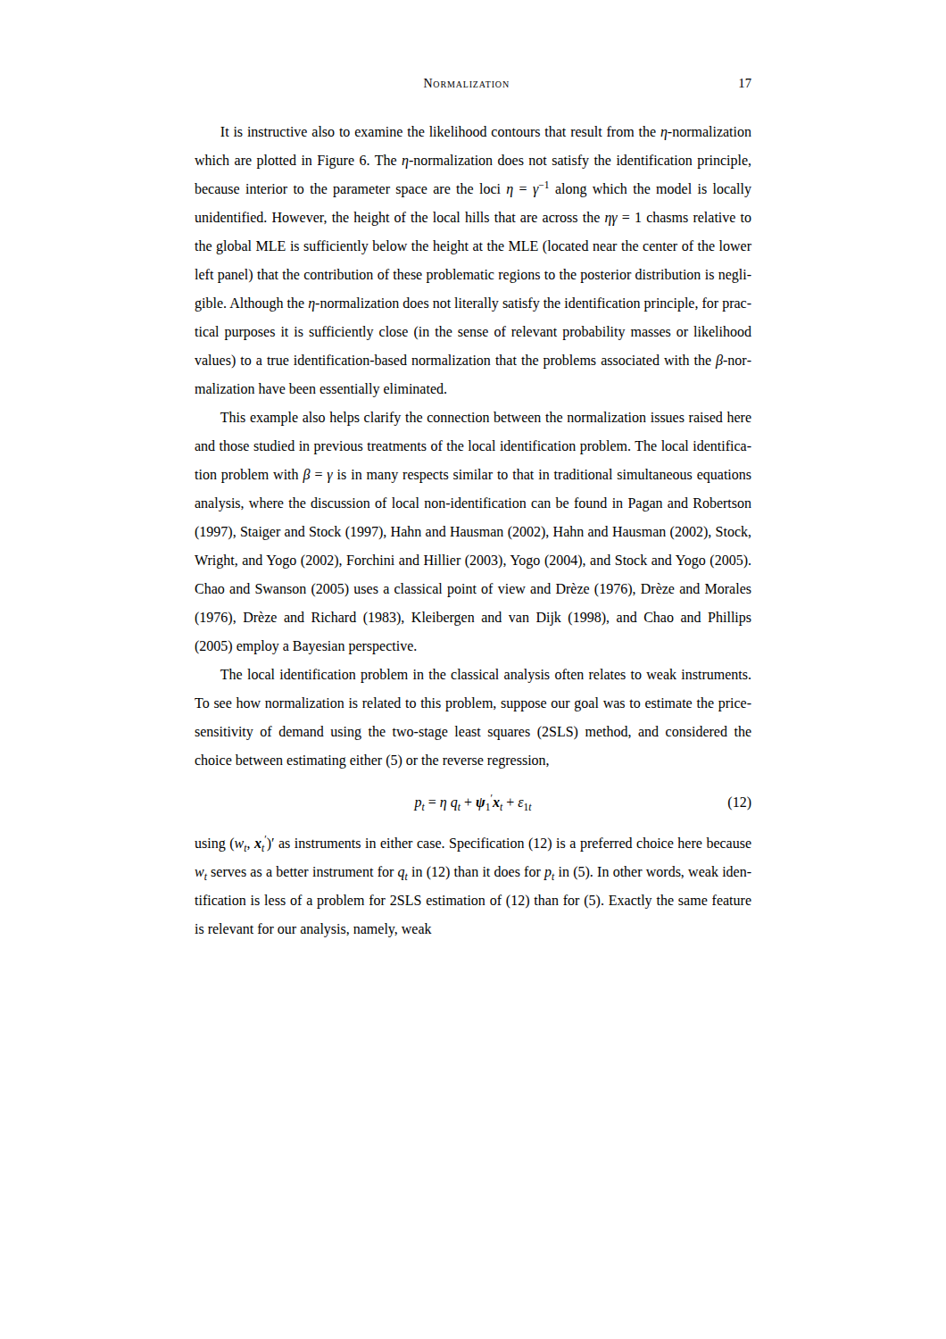Normalization 17
It is instructive also to examine the likelihood contours that result from the η-normalization which are plotted in Figure 6. The η-normalization does not satisfy the identification principle, because interior to the parameter space are the loci η = γ−1 along which the model is locally unidentified. However, the height of the local hills that are across the ηγ = 1 chasms relative to the global MLE is sufficiently below the height at the MLE (located near the center of the lower left panel) that the contribution of these problematic regions to the posterior distribution is negligible. Although the η-normalization does not literally satisfy the identification principle, for practical purposes it is sufficiently close (in the sense of relevant probability masses or likelihood values) to a true identification-based normalization that the problems associated with the β-normalization have been essentially eliminated.
This example also helps clarify the connection between the normalization issues raised here and those studied in previous treatments of the local identification problem. The local identification problem with β = γ is in many respects similar to that in traditional simultaneous equations analysis, where the discussion of local non-identification can be found in Pagan and Robertson (1997), Staiger and Stock (1997), Hahn and Hausman (2002), Hahn and Hausman (2002), Stock, Wright, and Yogo (2002), Forchini and Hillier (2003), Yogo (2004), and Stock and Yogo (2005). Chao and Swanson (2005) uses a classical point of view and Drèze (1976), Drèze and Morales (1976), Drèze and Richard (1983), Kleibergen and van Dijk (1998), and Chao and Phillips (2005) employ a Bayesian perspective.
The local identification problem in the classical analysis often relates to weak instruments. To see how normalization is related to this problem, suppose our goal was to estimate the price-sensitivity of demand using the two-stage least squares (2SLS) method, and considered the choice between estimating either (5) or the reverse regression,
pt = η qt + ψ1′xt + ε1t (12)
using (wt, xt′)′ as instruments in either case. Specification (12) is a preferred choice here because wt serves as a better instrument for qt in (12) than it does for pt in (5). In other words, weak identification is less of a problem for 2SLS estimation of (12) than for (5). Exactly the same feature is relevant for our analysis, namely, weak